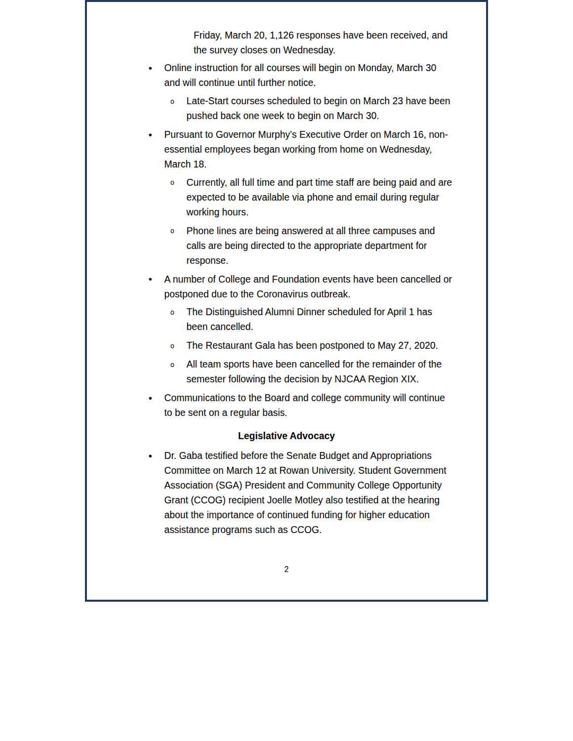Friday, March 20, 1,126 responses have been received, and the survey closes on Wednesday.
Online instruction for all courses will begin on Monday, March 30 and will continue until further notice.
Late-Start courses scheduled to begin on March 23 have been pushed back one week to begin on March 30.
Pursuant to Governor Murphy’s Executive Order on March 16, non-essential employees began working from home on Wednesday, March 18.
Currently, all full time and part time staff are being paid and are expected to be available via phone and email during regular working hours.
Phone lines are being answered at all three campuses and calls are being directed to the appropriate department for response.
A number of College and Foundation events have been cancelled or postponed due to the Coronavirus outbreak.
The Distinguished Alumni Dinner scheduled for April 1 has been cancelled.
The Restaurant Gala has been postponed to May 27, 2020.
All team sports have been cancelled for the remainder of the semester following the decision by NJCAA Region XIX.
Communications to the Board and college community will continue to be sent on a regular basis.
Legislative Advocacy
Dr. Gaba testified before the Senate Budget and Appropriations Committee on March 12 at Rowan University. Student Government Association (SGA) President and Community College Opportunity Grant (CCOG) recipient Joelle Motley also testified at the hearing about the importance of continued funding for higher education assistance programs such as CCOG.
2